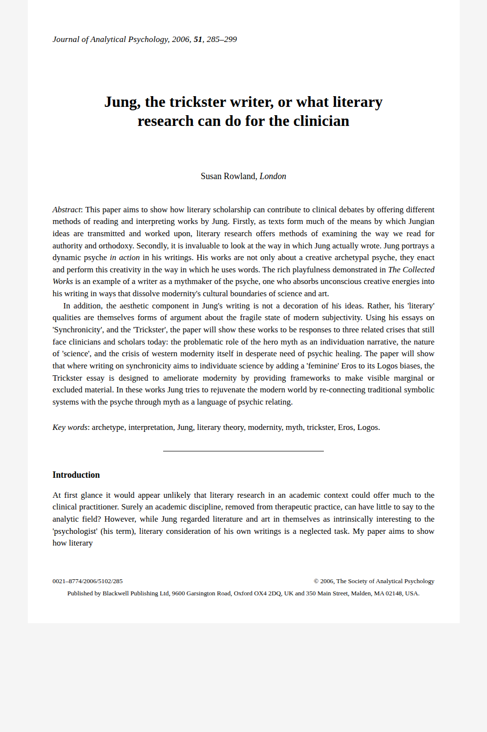Journal of Analytical Psychology, 2006, 51, 285–299
Jung, the trickster writer, or what literary
research can do for the clinician
Susan Rowland, London
Abstract: This paper aims to show how literary scholarship can contribute to clinical debates by offering different methods of reading and interpreting works by Jung. Firstly, as texts form much of the means by which Jungian ideas are transmitted and worked upon, literary research offers methods of examining the way we read for authority and orthodoxy. Secondly, it is invaluable to look at the way in which Jung actually wrote. Jung portrays a dynamic psyche in action in his writings. His works are not only about a creative archetypal psyche, they enact and perform this creativity in the way in which he uses words. The rich playfulness demonstrated in The Collected Works is an example of a writer as a mythmaker of the psyche, one who absorbs unconscious creative energies into his writing in ways that dissolve modernity's cultural boundaries of science and art.
In addition, the aesthetic component in Jung's writing is not a decoration of his ideas. Rather, his 'literary' qualities are themselves forms of argument about the fragile state of modern subjectivity. Using his essays on 'Synchronicity', and the 'Trickster', the paper will show these works to be responses to three related crises that still face clinicians and scholars today: the problematic role of the hero myth as an individuation narrative, the nature of 'science', and the crisis of western modernity itself in desperate need of psychic healing. The paper will show that where writing on synchronicity aims to individuate science by adding a 'feminine' Eros to its Logos biases, the Trickster essay is designed to ameliorate modernity by providing frameworks to make visible marginal or excluded material. In these works Jung tries to rejuvenate the modern world by re-connecting traditional symbolic systems with the psyche through myth as a language of psychic relating.
Key words: archetype, interpretation, Jung, literary theory, modernity, myth, trickster, Eros, Logos.
Introduction
At first glance it would appear unlikely that literary research in an academic context could offer much to the clinical practitioner. Surely an academic discipline, removed from therapeutic practice, can have little to say to the analytic field? However, while Jung regarded literature and art in themselves as intrinsically interesting to the 'psychologist' (his term), literary consideration of his own writings is a neglected task. My paper aims to show how literary
0021–8774/2006/5102/285 © 2006, The Society of Analytical Psychology
Published by Blackwell Publishing Ltd, 9600 Garsington Road, Oxford OX4 2DQ, UK and 350 Main Street, Malden, MA 02148, USA.